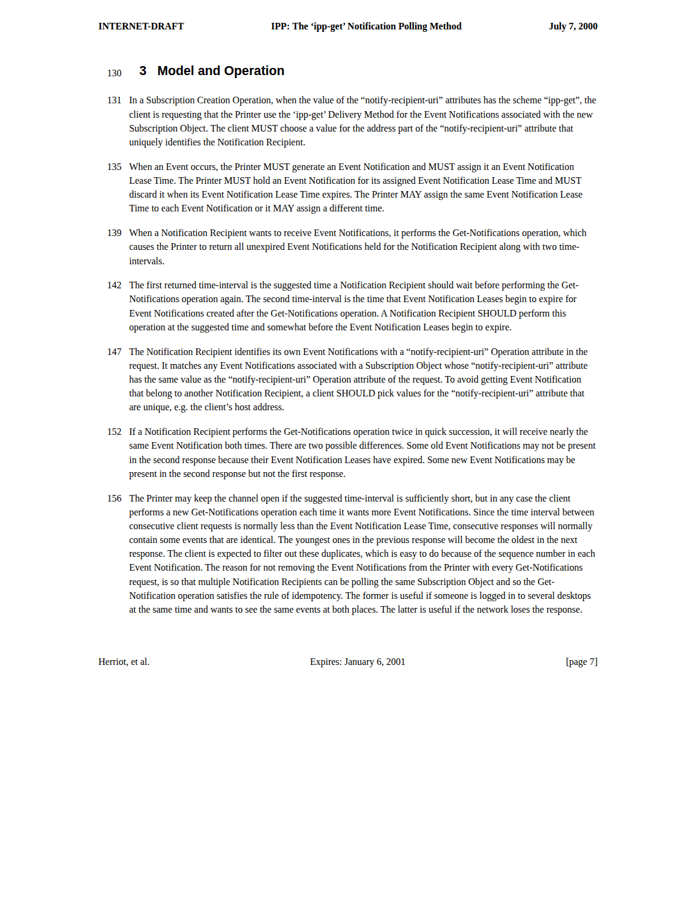INTERNET-DRAFT IPP: The ‘ipp-get’ Notification Polling Method July 7, 2000
1303 Model and Operation
131 In a Subscription Creation Operation, when the value of the “notify-recipient-uri” attributes has the scheme “ipp-get”, the client is requesting that the Printer use the ‘ipp-get’ Delivery Method for the Event Notifications associated with the new Subscription Object. The client MUST choose a value for the address part of the “notify-recipient-uri” attribute that uniquely identifies the Notification Recipient.
135 When an Event occurs, the Printer MUST generate an Event Notification and MUST assign it an Event Notification Lease Time. The Printer MUST hold an Event Notification for its assigned Event Notification Lease Time and MUST discard it when its Event Notification Lease Time expires. The Printer MAY assign the same Event Notification Lease Time to each Event Notification or it MAY assign a different time.
139 When a Notification Recipient wants to receive Event Notifications, it performs the Get-Notifications operation, which causes the Printer to return all unexpired Event Notifications held for the Notification Recipient along with two time-intervals.
142 The first returned time-interval is the suggested time a Notification Recipient should wait before performing the Get-Notifications operation again. The second time-interval is the time that Event Notification Leases begin to expire for Event Notifications created after the Get-Notifications operation. A Notification Recipient SHOULD perform this operation at the suggested time and somewhat before the Event Notification Leases begin to expire.
147 The Notification Recipient identifies its own Event Notifications with a “notify-recipient-uri” Operation attribute in the request. It matches any Event Notifications associated with a Subscription Object whose “notify-recipient-uri” attribute has the same value as the “notify-recipient-uri” Operation attribute of the request. To avoid getting Event Notification that belong to another Notification Recipient, a client SHOULD pick values for the “notify-recipient-uri” attribute that are unique, e.g. the client’s host address.
152 If a Notification Recipient performs the Get-Notifications operation twice in quick succession, it will receive nearly the same Event Notification both times. There are two possible differences. Some old Event Notifications may not be present in the second response because their Event Notification Leases have expired. Some new Event Notifications may be present in the second response but not the first response.
156 The Printer may keep the channel open if the suggested time-interval is sufficiently short, but in any case the client performs a new Get-Notifications operation each time it wants more Event Notifications. Since the time interval between consecutive client requests is normally less than the Event Notification Lease Time, consecutive responses will normally contain some events that are identical. The youngest ones in the previous response will become the oldest in the next response. The client is expected to filter out these duplicates, which is easy to do because of the sequence number in each Event Notification. The reason for not removing the Event Notifications from the Printer with every Get-Notifications request, is so that multiple Notification Recipients can be polling the same Subscription Object and so the Get-Notification operation satisfies the rule of idempotency. The former is useful if someone is logged in to several desktops at the same time and wants to see the same events at both places. The latter is useful if the network loses the response.
Herriot, et al. Expires: January 6, 2001 [page 7]